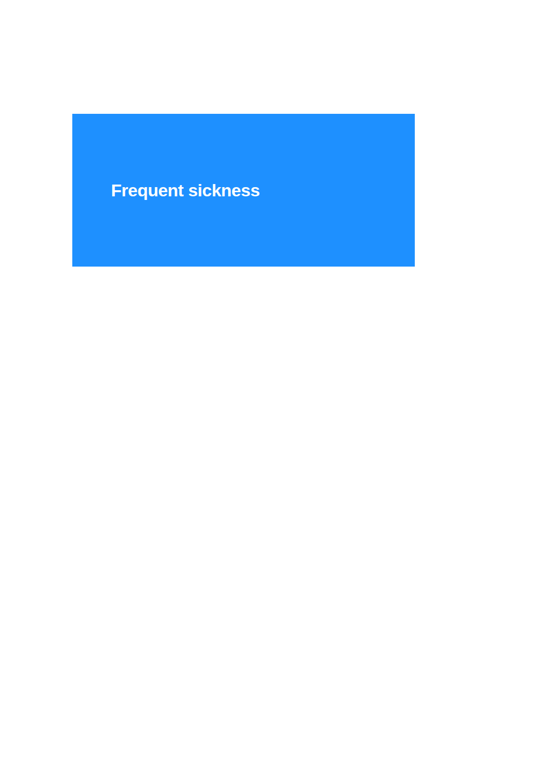Frequent sickness